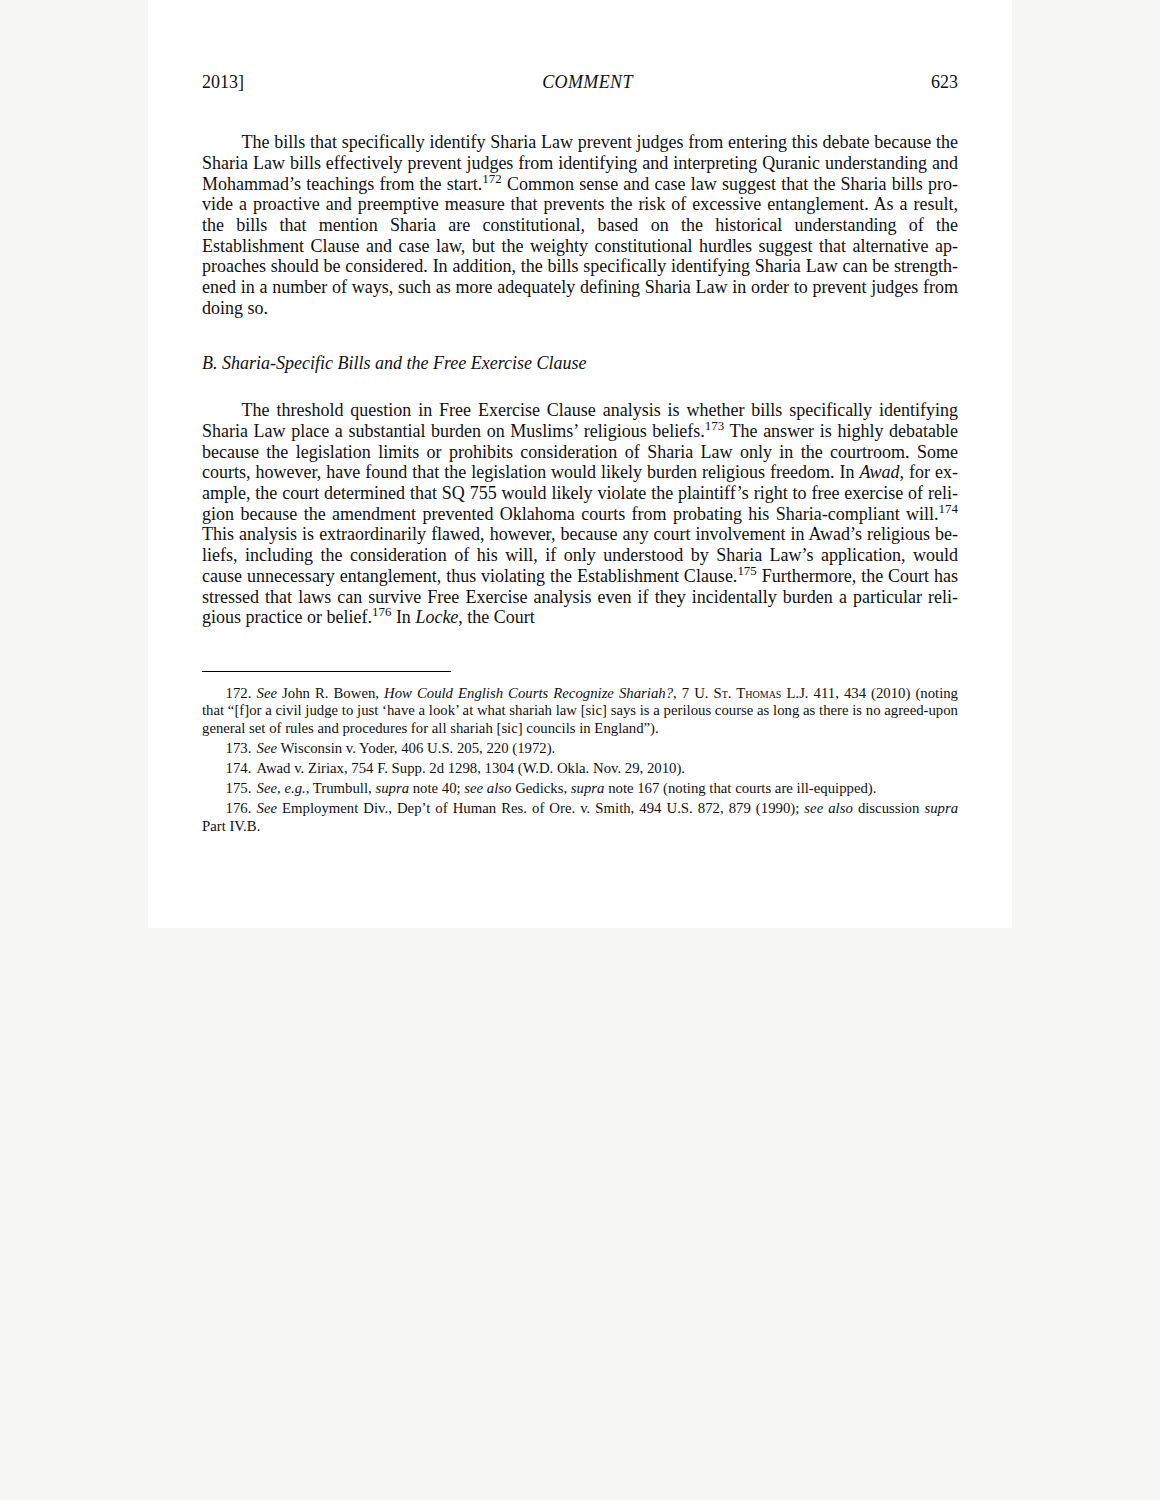2013] COMMENT 623
The bills that specifically identify Sharia Law prevent judges from entering this debate because the Sharia Law bills effectively prevent judges from identifying and interpreting Quranic understanding and Mohammad’s teachings from the start.172 Common sense and case law suggest that the Sharia bills provide a proactive and preemptive measure that prevents the risk of excessive entanglement. As a result, the bills that mention Sharia are constitutional, based on the historical understanding of the Establishment Clause and case law, but the weighty constitutional hurdles suggest that alternative approaches should be considered. In addition, the bills specifically identifying Sharia Law can be strengthened in a number of ways, such as more adequately defining Sharia Law in order to prevent judges from doing so.
B. Sharia-Specific Bills and the Free Exercise Clause
The threshold question in Free Exercise Clause analysis is whether bills specifically identifying Sharia Law place a substantial burden on Muslims’ religious beliefs.173 The answer is highly debatable because the legislation limits or prohibits consideration of Sharia Law only in the courtroom. Some courts, however, have found that the legislation would likely burden religious freedom. In Awad, for example, the court determined that SQ 755 would likely violate the plaintiff’s right to free exercise of religion because the amendment prevented Oklahoma courts from probating his Sharia-compliant will.174 This analysis is extraordinarily flawed, however, because any court involvement in Awad’s religious beliefs, including the consideration of his will, if only understood by Sharia Law’s application, would cause unnecessary entanglement, thus violating the Establishment Clause.175 Furthermore, the Court has stressed that laws can survive Free Exercise analysis even if they incidentally burden a particular religious practice or belief.176 In Locke, the Court
172. See John R. Bowen, How Could English Courts Recognize Shariah?, 7 U. St. Thomas L.J. 411, 434 (2010) (noting that “[f]or a civil judge to just ‘have a look’ at what shariah law [sic] says is a perilous course as long as there is no agreed-upon general set of rules and procedures for all shariah [sic] councils in England”).
173. See Wisconsin v. Yoder, 406 U.S. 205, 220 (1972).
174. Awad v. Ziriax, 754 F. Supp. 2d 1298, 1304 (W.D. Okla. Nov. 29, 2010).
175. See, e.g., Trumbull, supra note 40; see also Gedicks, supra note 167 (noting that courts are ill-equipped).
176. See Employment Div., Dep’t of Human Res. of Ore. v. Smith, 494 U.S. 872, 879 (1990); see also discussion supra Part IV.B.